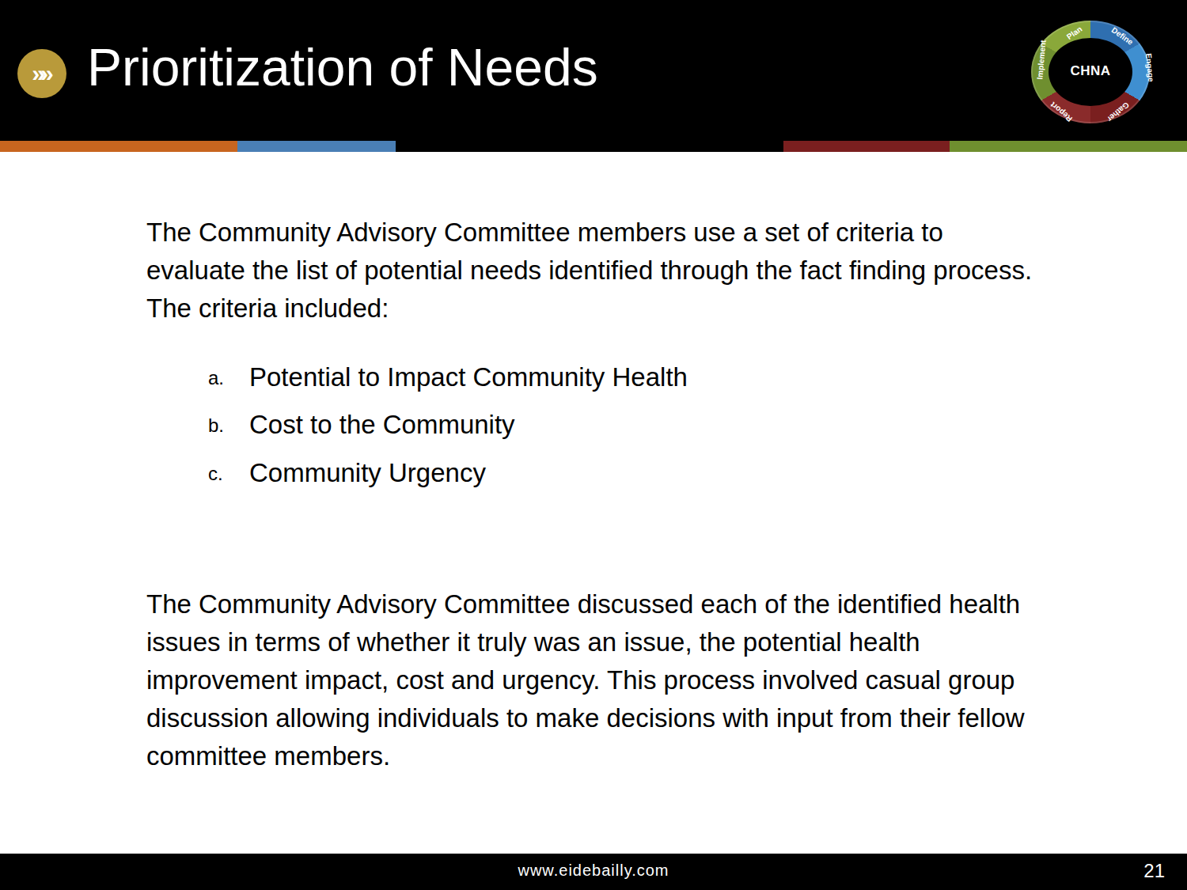»»
Prioritization of Needs
CHNA
Plan Define Engage Gather Report Implement
The Community Advisory Committee members use a set of criteria to evaluate the list of potential needs identified through the fact finding process. The criteria included:
a. Potential to Impact Community Health
b. Cost to the Community
c. Community Urgency
The Community Advisory Committee discussed each of the identified health issues in terms of whether it truly was an issue, the potential health improvement impact, cost and urgency. This process involved casual group discussion allowing individuals to make decisions with input from their fellow committee members.
www.eidebailly.com
21